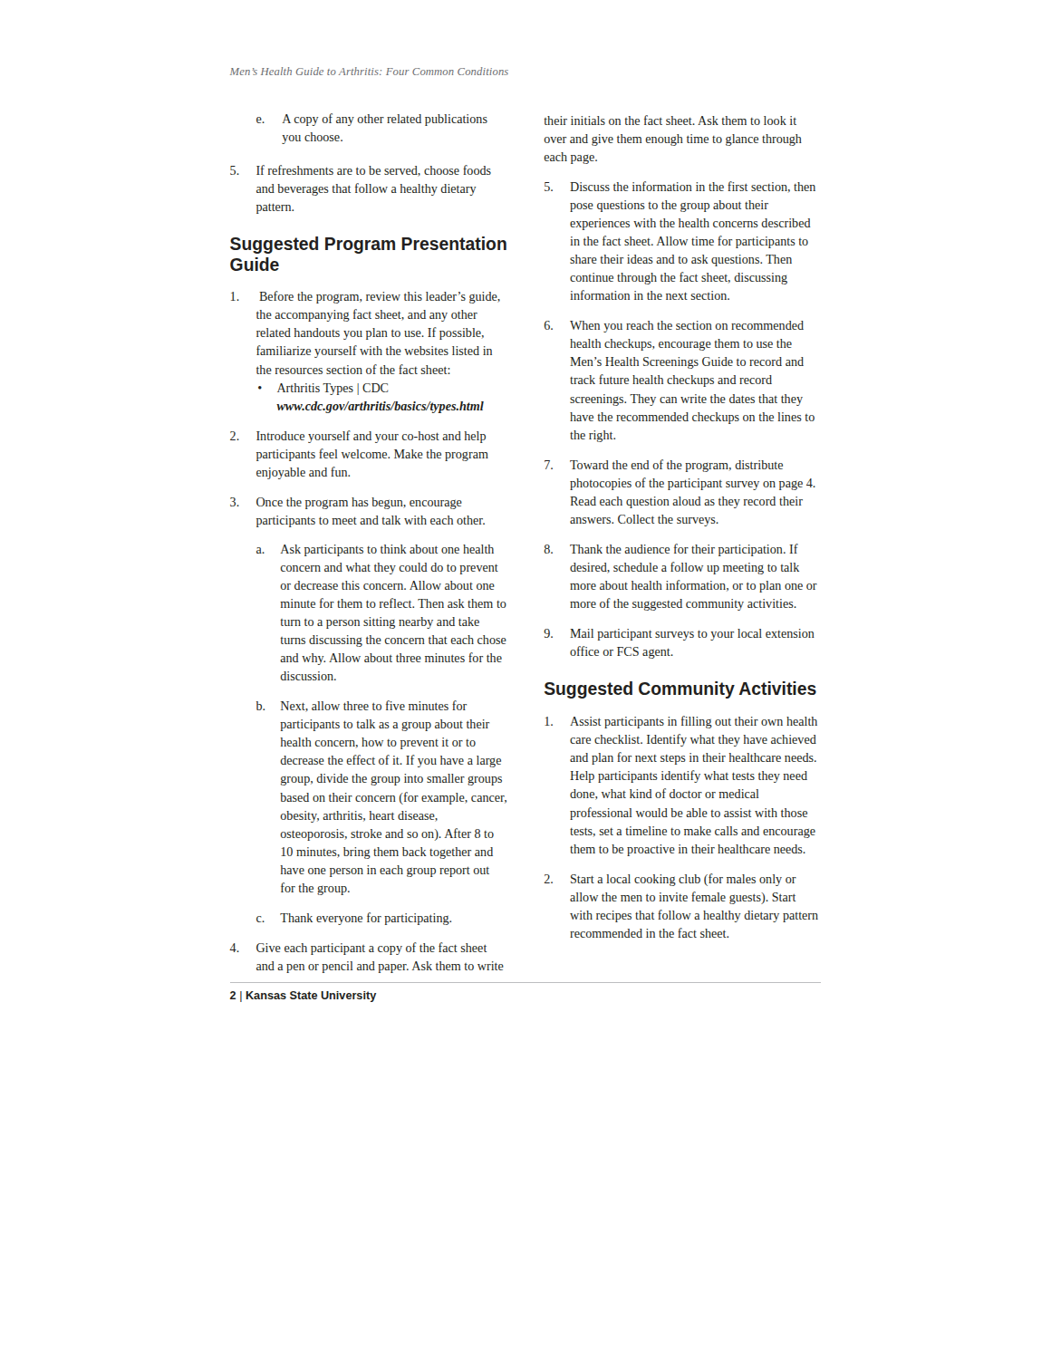Men’s Health Guide to Arthritis: Four Common Conditions
e. A copy of any other related publications you choose.
5. If refreshments are to be served, choose foods and beverages that follow a healthy dietary pattern.
Suggested Program Presentation Guide
1. Before the program, review this leader’s guide, the accompanying fact sheet, and any other related handouts you plan to use. If possible, familiarize yourself with the websites listed in the resources section of the fact sheet:
•Arthritis Types | CDC www.cdc.gov/arthritis/basics/types.html
2. Introduce yourself and your co-host and help participants feel welcome. Make the program enjoyable and fun.
3. Once the program has begun, encourage participants to meet and talk with each other.
a. Ask participants to think about one health concern and what they could do to prevent or decrease this concern. Allow about one minute for them to reflect. Then ask them to turn to a person sitting nearby and take turns discussing the concern that each chose and why. Allow about three minutes for the discussion.
b. Next, allow three to five minutes for participants to talk as a group about their health concern, how to prevent it or to decrease the effect of it. If you have a large group, divide the group into smaller groups based on their concern (for example, cancer, obesity, arthritis, heart disease, osteoporosis, stroke and so on). After 8 to 10 minutes, bring them back together and have one person in each group report out for the group.
c. Thank everyone for participating.
4. Give each participant a copy of the fact sheet and a pen or pencil and paper. Ask them to write
their initials on the fact sheet. Ask them to look it over and give them enough time to glance through each page.
5. Discuss the information in the first section, then pose questions to the group about their experiences with the health concerns described in the fact sheet. Allow time for participants to share their ideas and to ask questions. Then continue through the fact sheet, discussing information in the next section.
6. When you reach the section on recommended health checkups, encourage them to use the Men’s Health Screenings Guide to record and track future health checkups and record screenings. They can write the dates that they have the recommended checkups on the lines to the right.
7. Toward the end of the program, distribute photocopies of the participant survey on page 4. Read each question aloud as they record their answers. Collect the surveys.
8. Thank the audience for their participation. If desired, schedule a follow up meeting to talk more about health information, or to plan one or more of the suggested community activities.
9. Mail participant surveys to your local extension office or FCS agent.
Suggested Community Activities
1. Assist participants in filling out their own health care checklist. Identify what they have achieved and plan for next steps in their healthcare needs. Help participants identify what tests they need done, what kind of doctor or medical professional would be able to assist with those tests, set a timeline to make calls and encourage them to be proactive in their healthcare needs.
2. Start a local cooking club (for males only or allow the men to invite female guests). Start with recipes that follow a healthy dietary pattern recommended in the fact sheet.
2 | Kansas State University